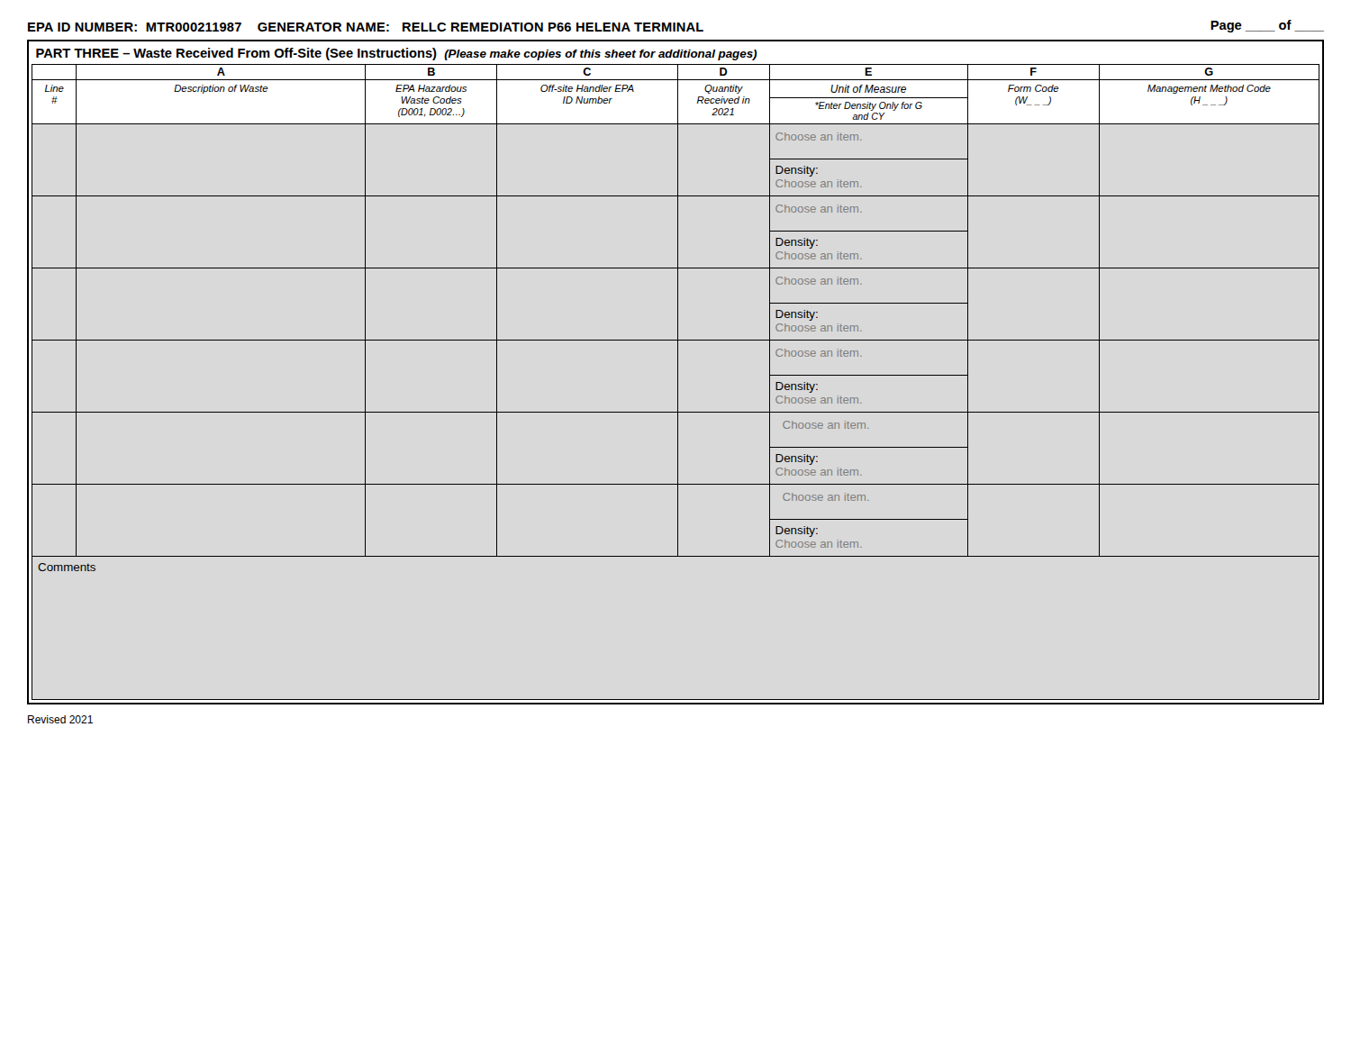EPA ID NUMBER: MTR000211987 GENERATOR NAME: RELLC REMEDIATION P66 HELENA TERMINAL
Page ____ of ____
| PART THREE – Waste Received From Off-Site (See Instructions) (Please make copies of this sheet for additional pages) |
| | A | B | C | D | E | F | G |
| Line # | Description of Waste | EPA Hazardous Waste Codes (D001, D002…) | Off-site Handler EPA ID Number | Quantity Received in 2021 | Unit of Measure *Enter Density Only for G and CY | Form Code (W_ _ _) | Management Method Code (H _ _ _) |
| | | | | | Choose an item. Density: Choose an item. | | |
| | | | | | Choose an item. Density: Choose an item. | | |
| | | | | | Choose an item. Density: Choose an item. | | |
| | | | | | Choose an item. Density: Choose an item. | | |
| | | | | | Choose an item. Density: Choose an item. | | |
| | | | | | Choose an item. Density: Choose an item. | | |
| Comments |
Revised 2021